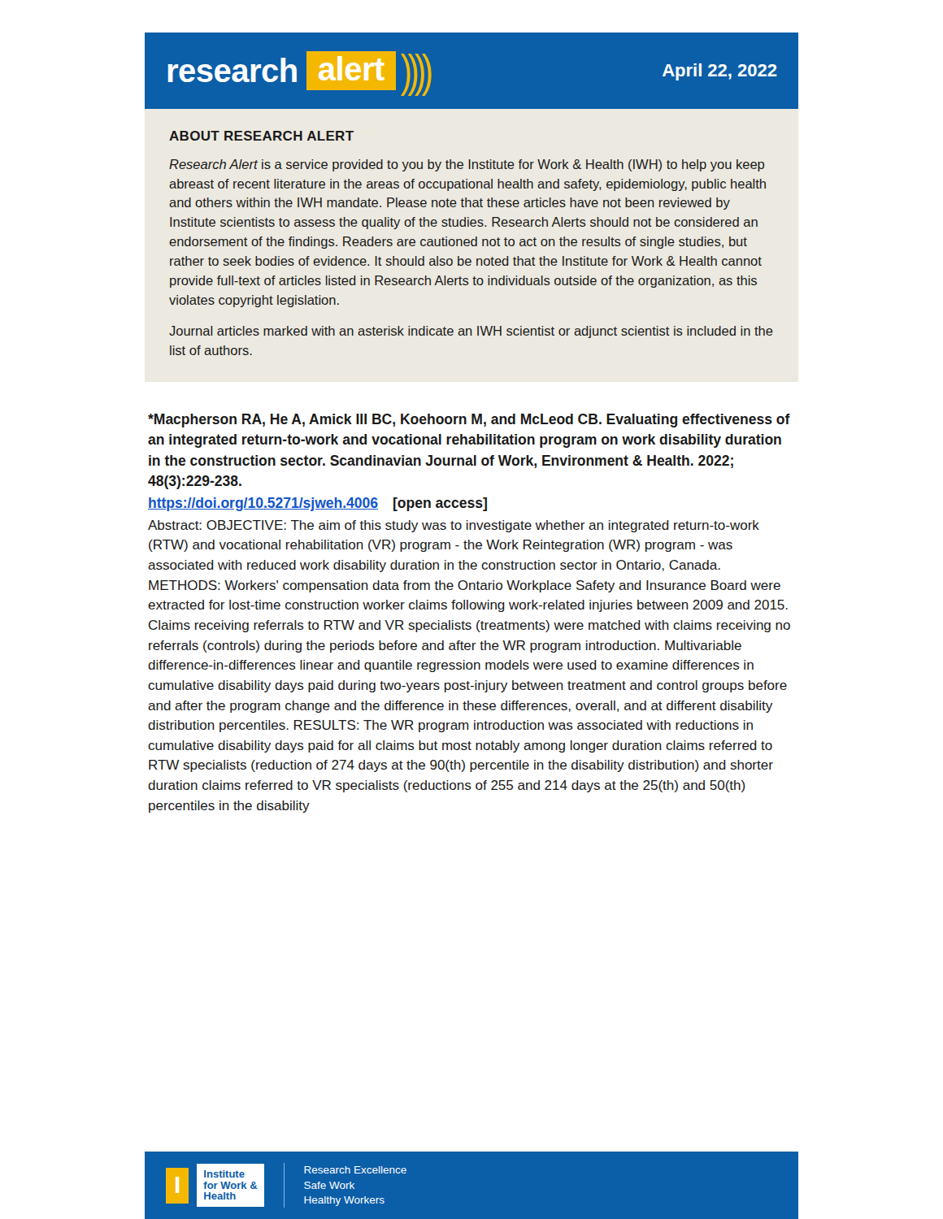research alert))))
April 22, 2022
ABOUT RESEARCH ALERT
Research Alert is a service provided to you by the Institute for Work & Health (IWH) to help you keep abreast of recent literature in the areas of occupational health and safety, epidemiology, public health and others within the IWH mandate. Please note that these articles have not been reviewed by Institute scientists to assess the quality of the studies. Research Alerts should not be considered an endorsement of the findings. Readers are cautioned not to act on the results of single studies, but rather to seek bodies of evidence. It should also be noted that the Institute for Work & Health cannot provide full-text of articles listed in Research Alerts to individuals outside of the organization, as this violates copyright legislation.
Journal articles marked with an asterisk indicate an IWH scientist or adjunct scientist is included in the list of authors.
*Macpherson RA, He A, Amick III BC, Koehoorn M, and McLeod CB. Evaluating effectiveness of an integrated return-to-work and vocational rehabilitation program on work disability duration in the construction sector. Scandinavian Journal of Work, Environment & Health. 2022; 48(3):229-238.
https://doi.org/10.5271/sjweh.4006[open access]
Abstract: OBJECTIVE: The aim of this study was to investigate whether an integrated return-to-work (RTW) and vocational rehabilitation (VR) program - the Work Reintegration (WR) program - was associated with reduced work disability duration in the construction sector in Ontario, Canada. METHODS: Workers' compensation data from the Ontario Workplace Safety and Insurance Board were extracted for lost-time construction worker claims following work-related injuries between 2009 and 2015. Claims receiving referrals to RTW and VR specialists (treatments) were matched with claims receiving no referrals (controls) during the periods before and after the WR program introduction. Multivariable difference-in-differences linear and quantile regression models were used to examine differences in cumulative disability days paid during two-years post-injury between treatment and control groups before and after the program change and the difference in these differences, overall, and at different disability distribution percentiles. RESULTS: The WR program introduction was associated with reductions in cumulative disability days paid for all claims but most notably among longer duration claims referred to RTW specialists (reduction of 274 days at the 90(th) percentile in the disability distribution) and shorter duration claims referred to VR specialists (reductions of 255 and 214 days at the 25(th) and 50(th) percentiles in the disability
I Institute for Work & Health
Research Excellence Safe Work Healthy Workers